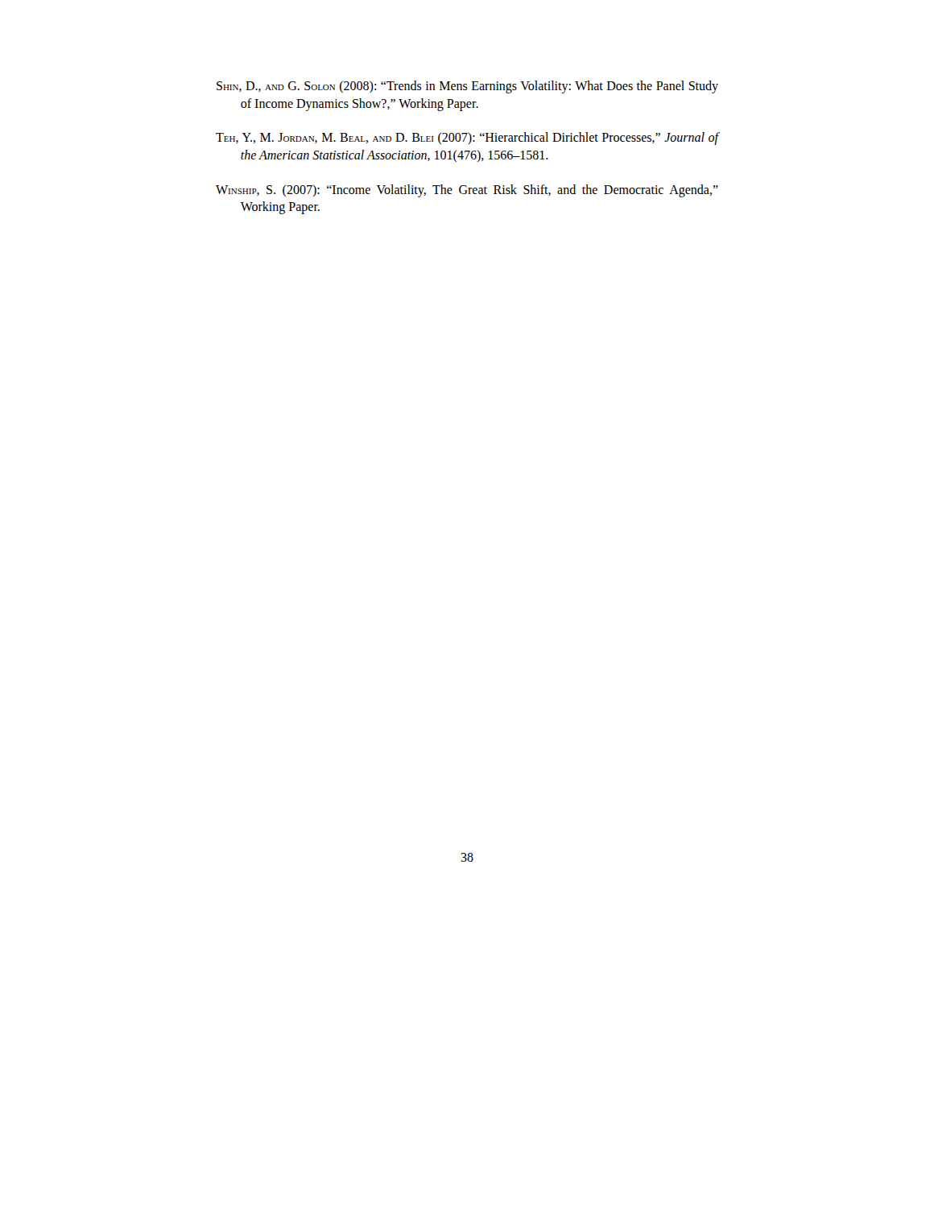Shin, D., and G. Solon (2008): “Trends in Mens Earnings Volatility: What Does the Panel Study of Income Dynamics Show?,” Working Paper.
Teh, Y., M. Jordan, M. Beal, and D. Blei (2007): “Hierarchical Dirichlet Processes,” Journal of the American Statistical Association, 101(476), 1566–1581.
Winship, S. (2007): “Income Volatility, The Great Risk Shift, and the Democratic Agenda,” Working Paper.
38